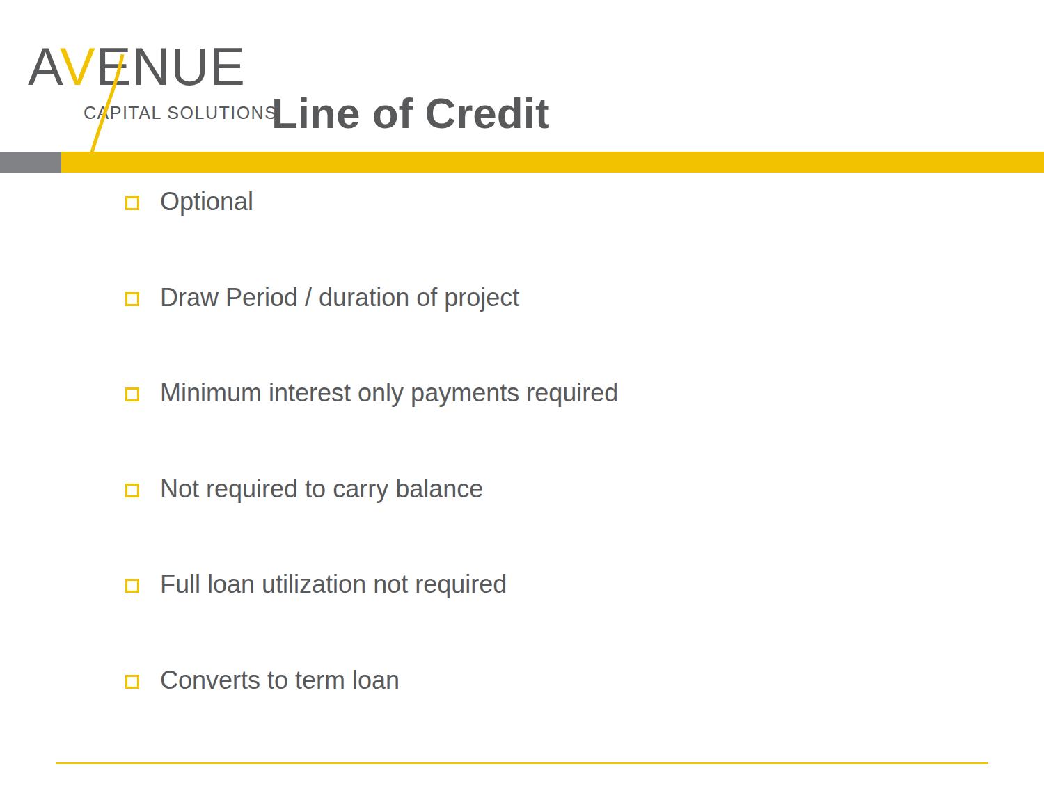AVENUE
CAPITAL SOLUTIONS
Line of Credit
Optional
Draw Period / duration of project
Minimum interest only payments required
Not required to carry balance
Full loan utilization not required
Converts to term loan